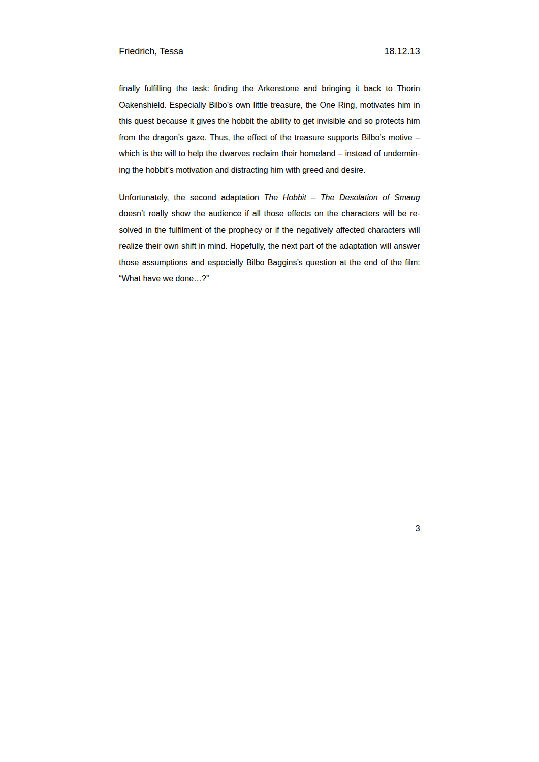Friedrich, Tessa 18.12.13
finally fulfilling the task: finding the Arkenstone and bringing it back to Thorin Oakenshield. Especially Bilbo’s own little treasure, the One Ring, motivates him in this quest because it gives the hobbit the ability to get invisible and so protects him from the dragon’s gaze. Thus, the effect of the treasure supports Bilbo’s motive – which is the will to help the dwarves reclaim their homeland – instead of undermining the hobbit’s motivation and distracting him with greed and desire.
Unfortunately, the second adaptation The Hobbit – The Desolation of Smaug doesn’t really show the audience if all those effects on the characters will be resolved in the fulfilment of the prophecy or if the negatively affected characters will realize their own shift in mind. Hopefully, the next part of the adaptation will answer those assumptions and especially Bilbo Baggins’s question at the end of the film: “What have we done…?”
3